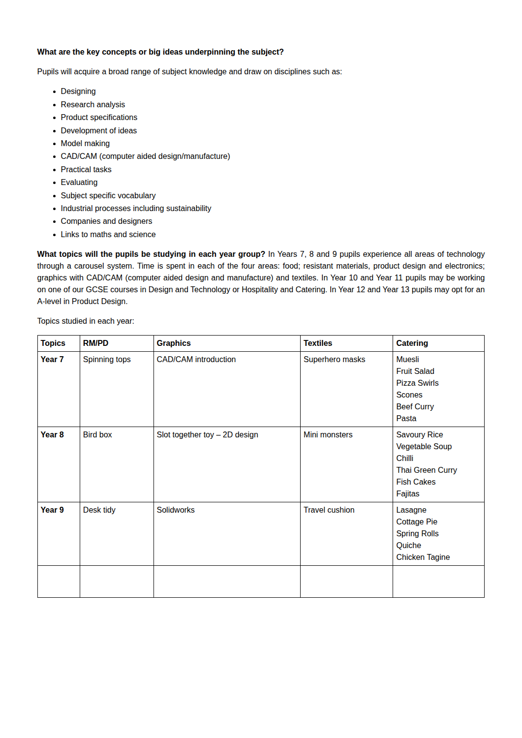What are the key concepts or big ideas underpinning the subject?
Pupils will acquire a broad range of subject knowledge and draw on disciplines such as:
Designing
Research analysis
Product specifications
Development of ideas
Model making
CAD/CAM (computer aided design/manufacture)
Practical tasks
Evaluating
Subject specific vocabulary
Industrial processes including sustainability
Companies and designers
Links to maths and science
What topics will the pupils be studying in each year group? In Years 7, 8 and 9 pupils experience all areas of technology through a carousel system. Time is spent in each of the four areas: food; resistant materials, product design and electronics; graphics with CAD/CAM (computer aided design and manufacture) and textiles. In Year 10 and Year 11 pupils may be working on one of our GCSE courses in Design and Technology or Hospitality and Catering. In Year 12 and Year 13 pupils may opt for an A-level in Product Design.
Topics studied in each year:
| Topics | RM/PD | Graphics | Textiles | Catering |
| --- | --- | --- | --- | --- |
| Year 7 | Spinning tops | CAD/CAM introduction | Superhero masks | Muesli Fruit Salad Pizza Swirls Scones Beef Curry Pasta |
| Year 8 | Bird box | Slot together toy – 2D design | Mini monsters | Savoury Rice Vegetable Soup Chilli Thai Green Curry Fish Cakes Fajitas |
| Year 9 | Desk tidy | Solidworks | Travel cushion | Lasagne Cottage Pie Spring Rolls Quiche Chicken Tagine |